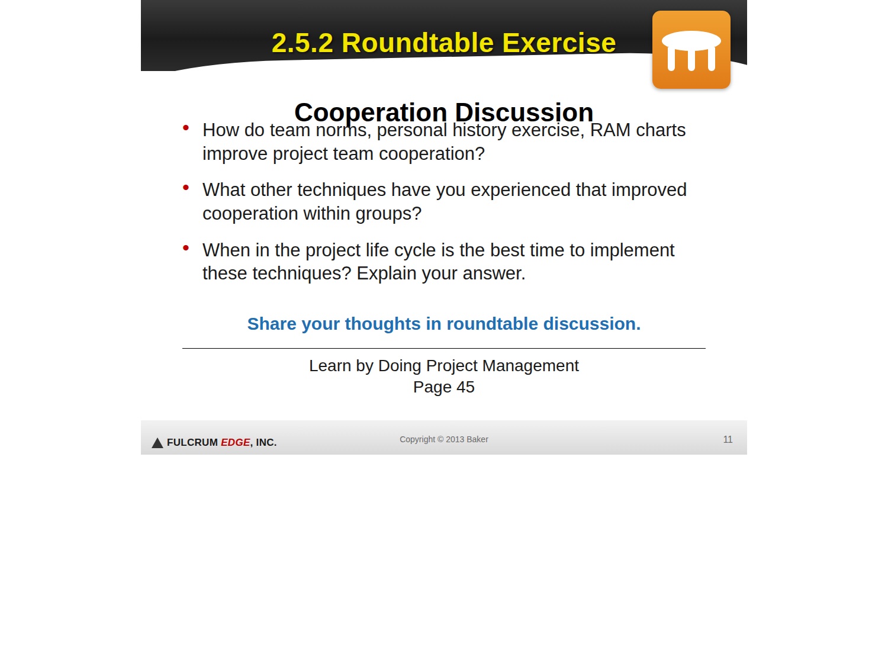2.5.2 Roundtable Exercise
Cooperation Discussion
How do team norms, personal history exercise, RAM charts improve project team cooperation?
What other techniques have you experienced that improved cooperation within groups?
When in the project life cycle is the best time to implement these techniques? Explain your answer.
Share your thoughts in roundtable discussion.
Learn by Doing Project Management
Page 45
FULCRUM EDGE, INC.
Copyright © 2013 Baker
11